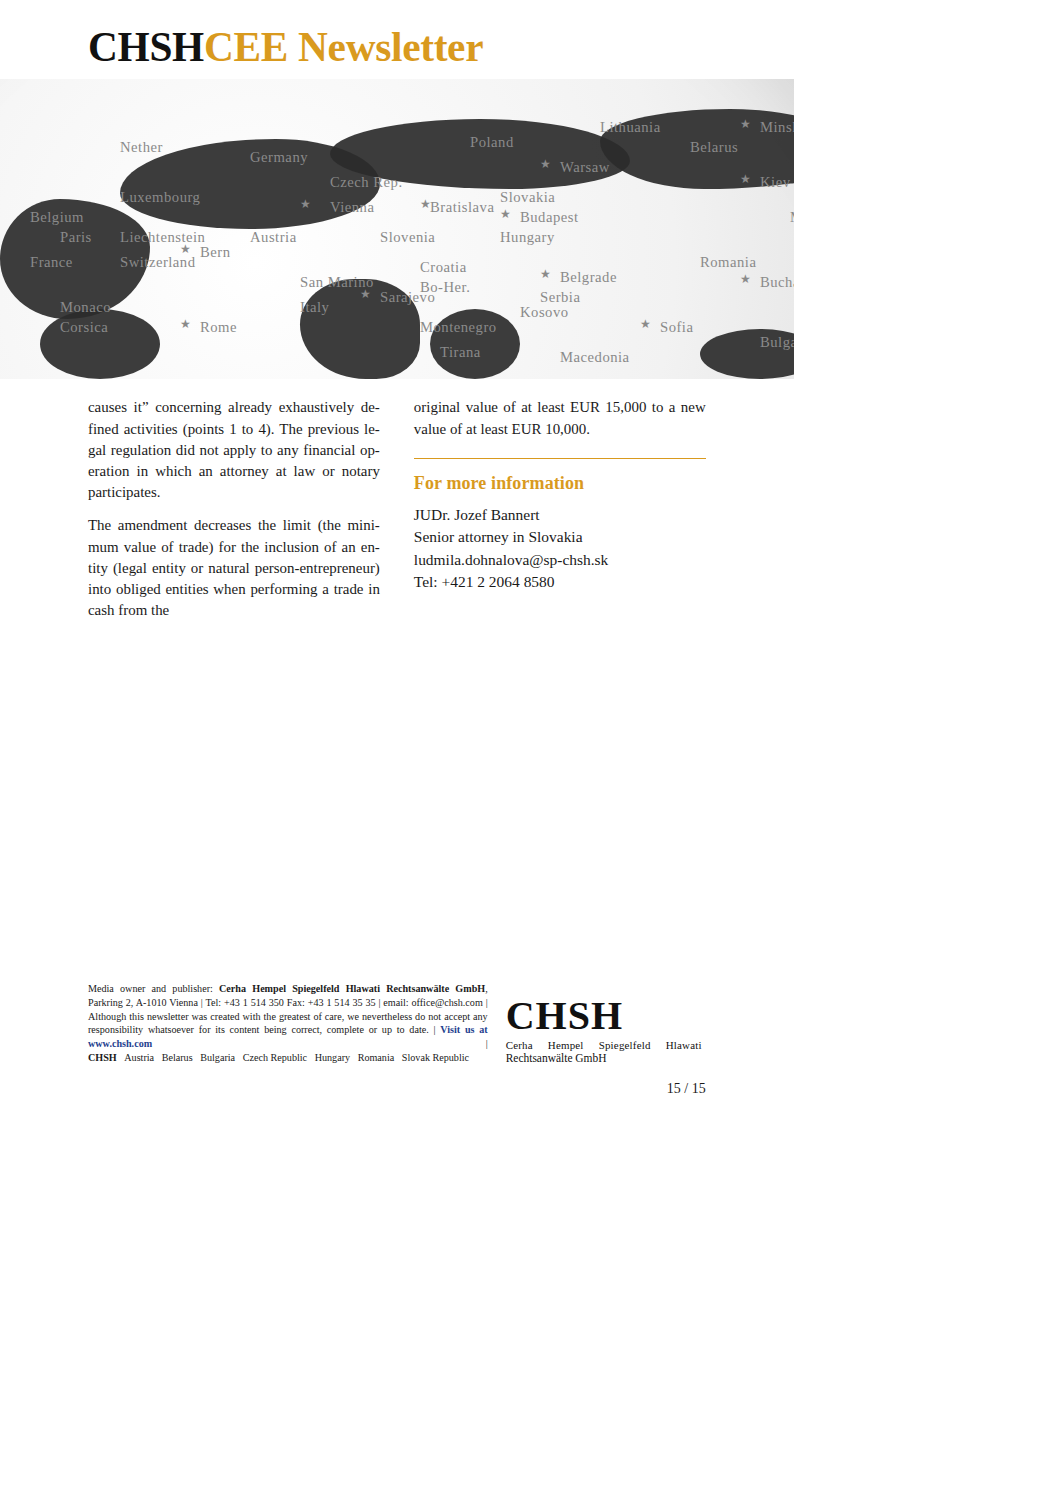CHSH CEE Newsletter
Nether Germany Poland Belarus Lithuania Minsk Kharkov Warsaw Czech Rep. Slovakia Kiev Ukraine Moldova Chisinau Luxembourg Vienna Bratislava Budapest Belgium Paris Liechtenstein Austria Slovenia Hungary Bern France Switzerland Croatia Romania Belgrade San Marino Bo-Her. Bucharest Sarajevo Serbia Monaco Italy Kosovo Black Se Corsica Rome Montenegro Sofia Bulgaria Tirana Macedonia ★ ★ ★ ★ ★ ★ ★ ★ ★ ★ ★ ★ ★
causes it” concerning already exhaustively defined activities (points 1 to 4). The previous legal regulation did not apply to any financial operation in which an attorney at law or notary participates.
The amendment decreases the limit (the minimum value of trade) for the inclusion of an entity (legal entity or natural person-entrepreneur) into obliged entities when performing a trade in cash from the
original value of at least EUR 15,000 to a new value of at least EUR 10,000.
For more information
JUDr. Jozef Bannert
Senior attorney in Slovakia
ludmila.dohnalova@sp-chsh.sk
Tel: +421 2 2064 8580
Media owner and publisher: Cerha Hempel Spiegelfeld Hlawati Rechtsanwälte GmbH, Parkring 2, A-1010 Vienna | Tel: +43 1 514 350 Fax: +43 1 514 35 35 | email: office@chsh.com | Although this newsletter was created with the greatest of care, we nevertheless do not accept any responsibility whatsoever for its content being correct, complete or up to date. | Visit us at www.chsh.com | CHSH Austria Belarus Bulgaria Czech Republic Hungary Romania Slovak Republic
CHSH
Cerha Hempel Spiegelfeld Hlawati
Rechtsanwälte GmbH
15 / 15